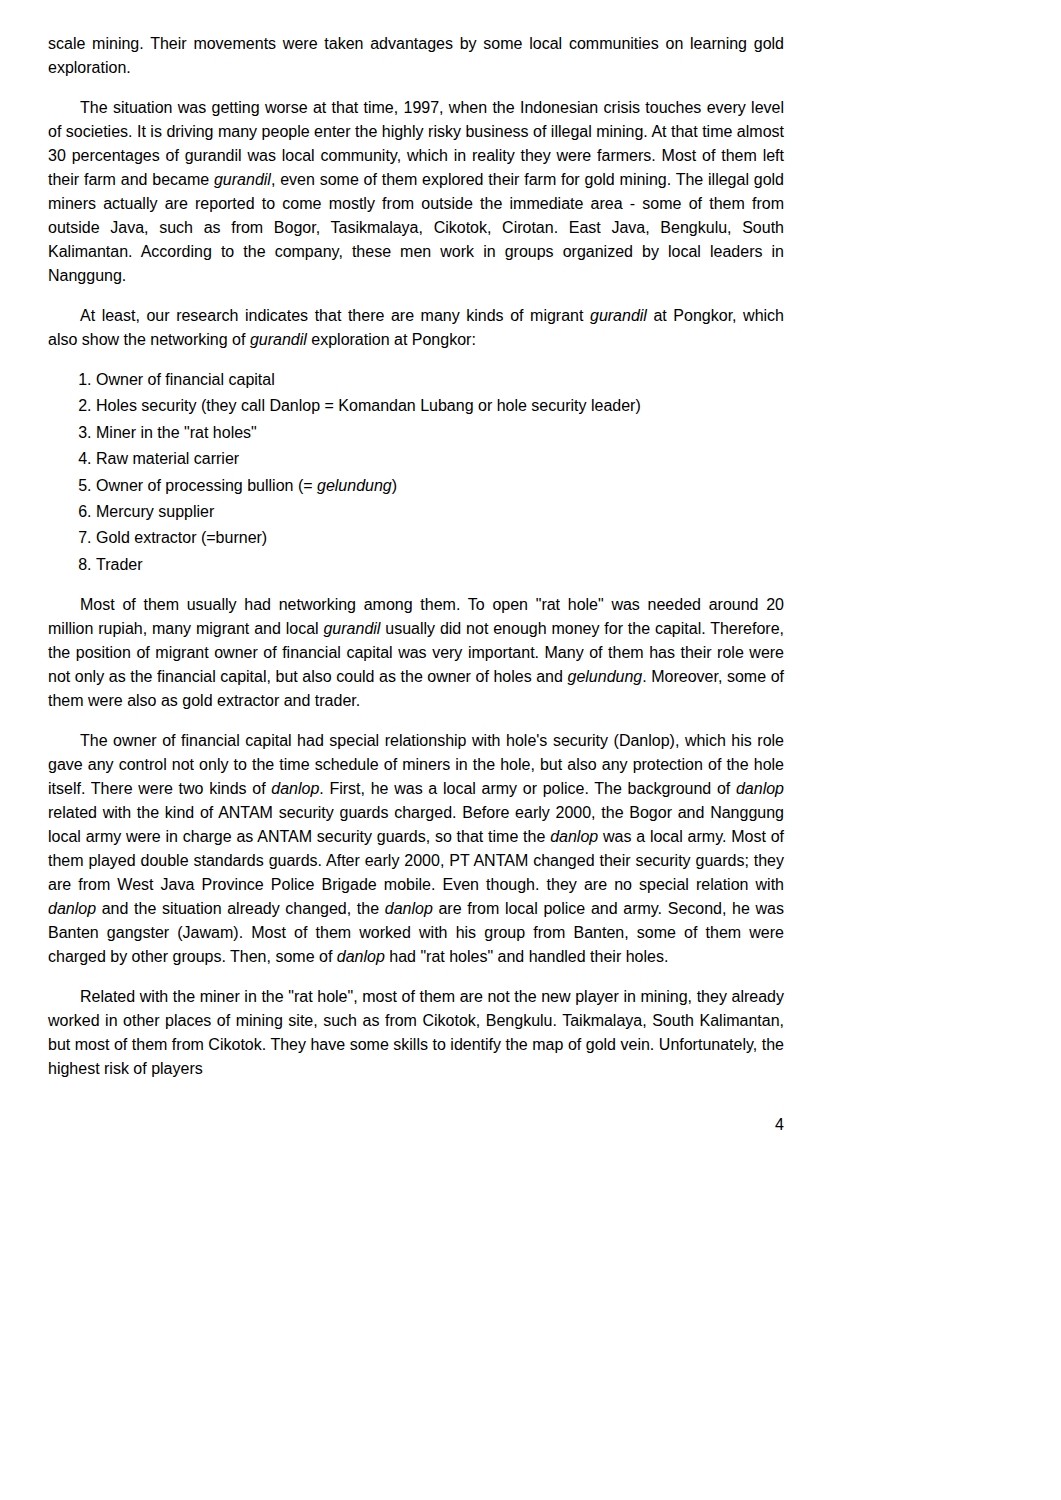scale mining. Their movements were taken advantages by some local communities on learning gold exploration.
The situation was getting worse at that time, 1997, when the Indonesian crisis touches every level of societies. It is driving many people enter the highly risky business of illegal mining. At that time almost 30 percentages of gurandil was local community, which in reality they were farmers. Most of them left their farm and became gurandil, even some of them explored their farm for gold mining. The illegal gold miners actually are reported to come mostly from outside the immediate area - some of them from outside Java, such as from Bogor, Tasikmalaya, Cikotok, Cirotan. East Java, Bengkulu, South Kalimantan. According to the company, these men work in groups organized by local leaders in Nanggung.
At least, our research indicates that there are many kinds of migrant gurandil at Pongkor, which also show the networking of gurandil exploration at Pongkor:
Owner of financial capital
Holes security (they call Danlop = Komandan Lubang or hole security leader)
Miner in the "rat holes"
Raw material carrier
Owner of processing bullion (= gelundung)
Mercury supplier
Gold extractor (=burner)
Trader
Most of them usually had networking among them. To open "rat hole" was needed around 20 million rupiah, many migrant and local gurandil usually did not enough money for the capital. Therefore, the position of migrant owner of financial capital was very important. Many of them has their role were not only as the financial capital, but also could as the owner of holes and gelundung. Moreover, some of them were also as gold extractor and trader.
The owner of financial capital had special relationship with hole's security (Danlop), which his role gave any control not only to the time schedule of miners in the hole, but also any protection of the hole itself. There were two kinds of danlop. First, he was a local army or police. The background of danlop related with the kind of ANTAM security guards charged. Before early 2000, the Bogor and Nanggung local army were in charge as ANTAM security guards, so that time the danlop was a local army. Most of them played double standards guards. After early 2000, PT ANTAM changed their security guards; they are from West Java Province Police Brigade mobile. Even though. they are no special relation with danlop and the situation already changed, the danlop are from local police and army. Second, he was Banten gangster (Jawam). Most of them worked with his group from Banten, some of them were charged by other groups. Then, some of danlop had "rat holes" and handled their holes.
Related with the miner in the "rat hole", most of them are not the new player in mining, they already worked in other places of mining site, such as from Cikotok, Bengkulu. Taikmalaya, South Kalimantan, but most of them from Cikotok. They have some skills to identify the map of gold vein. Unfortunately, the highest risk of players
4